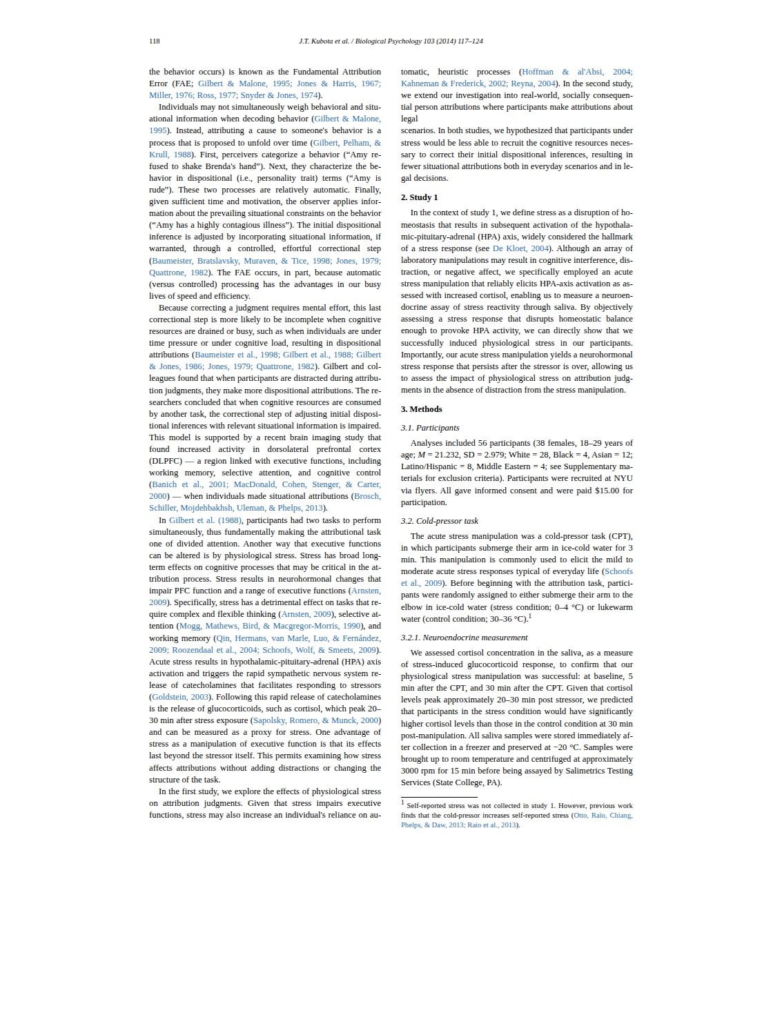118
J.T. Kubota et al. / Biological Psychology 103 (2014) 117–124
the behavior occurs) is known as the Fundamental Attribution Error (FAE; Gilbert & Malone, 1995; Jones & Harris, 1967; Miller, 1976; Ross, 1977; Snyder & Jones, 1974).
Individuals may not simultaneously weigh behavioral and situational information when decoding behavior (Gilbert & Malone, 1995). Instead, attributing a cause to someone's behavior is a process that is proposed to unfold over time (Gilbert, Pelham, & Krull, 1988). First, perceivers categorize a behavior (“Amy refused to shake Brenda's hand”). Next, they characterize the behavior in dispositional (i.e., personality trait) terms (“Amy is rude”). These two processes are relatively automatic. Finally, given sufficient time and motivation, the observer applies information about the prevailing situational constraints on the behavior (“Amy has a highly contagious illness”). The initial dispositional inference is adjusted by incorporating situational information, if warranted, through a controlled, effortful correctional step (Baumeister, Bratslavsky, Muraven, & Tice, 1998; Jones, 1979; Quattrone, 1982). The FAE occurs, in part, because automatic (versus controlled) processing has the advantages in our busy lives of speed and efficiency.
Because correcting a judgment requires mental effort, this last correctional step is more likely to be incomplete when cognitive resources are drained or busy, such as when individuals are under time pressure or under cognitive load, resulting in dispositional attributions (Baumeister et al., 1998; Gilbert et al., 1988; Gilbert & Jones, 1986; Jones, 1979; Quattrone, 1982). Gilbert and colleagues found that when participants are distracted during attribution judgments, they make more dispositional attributions. The researchers concluded that when cognitive resources are consumed by another task, the correctional step of adjusting initial dispositional inferences with relevant situational information is impaired. This model is supported by a recent brain imaging study that found increased activity in dorsolateral prefrontal cortex (DLPFC) — a region linked with executive functions, including working memory, selective attention, and cognitive control (Banich et al., 2001; MacDonald, Cohen, Stenger, & Carter, 2000) — when individuals made situational attributions (Brosch, Schiller, Mojdehbakhsh, Uleman, & Phelps, 2013).
In Gilbert et al. (1988), participants had two tasks to perform simultaneously, thus fundamentally making the attributional task one of divided attention. Another way that executive functions can be altered is by physiological stress. Stress has broad long-term effects on cognitive processes that may be critical in the attribution process. Stress results in neurohormonal changes that impair PFC function and a range of executive functions (Arnsten, 2009). Specifically, stress has a detrimental effect on tasks that require complex and flexible thinking (Arnsten, 2009), selective attention (Mogg, Mathews, Bird, & Macgregor-Morris, 1990), and working memory (Qin, Hermans, van Marle, Luo, & Fernández, 2009; Roozendaal et al., 2004; Schoofs, Wolf, & Smeets, 2009). Acute stress results in hypothalamic-pituitary-adrenal (HPA) axis activation and triggers the rapid sympathetic nervous system release of catecholamines that facilitates responding to stressors (Goldstein, 2003). Following this rapid release of catecholamines is the release of glucocorticoids, such as cortisol, which peak 20–30 min after stress exposure (Sapolsky, Romero, & Munck, 2000) and can be measured as a proxy for stress. One advantage of stress as a manipulation of executive function is that its effects last beyond the stressor itself. This permits examining how stress affects attributions without adding distractions or changing the structure of the task.
In the first study, we explore the effects of physiological stress on attribution judgments. Given that stress impairs executive functions, stress may also increase an individual's reliance on automatic, heuristic processes (Hoffman & al'Absi, 2004; Kahneman & Frederick, 2002; Reyna, 2004). In the second study, we extend our investigation into real-world, socially consequential person attributions where participants make attributions about legal
scenarios. In both studies, we hypothesized that participants under stress would be less able to recruit the cognitive resources necessary to correct their initial dispositional inferences, resulting in fewer situational attributions both in everyday scenarios and in legal decisions.
2. Study 1
In the context of study 1, we define stress as a disruption of homeostasis that results in subsequent activation of the hypothalamic-pituitary-adrenal (HPA) axis, widely considered the hallmark of a stress response (see De Kloet, 2004). Although an array of laboratory manipulations may result in cognitive interference, distraction, or negative affect, we specifically employed an acute stress manipulation that reliably elicits HPA-axis activation as assessed with increased cortisol, enabling us to measure a neuroendocrine assay of stress reactivity through saliva. By objectively assessing a stress response that disrupts homeostatic balance enough to provoke HPA activity, we can directly show that we successfully induced physiological stress in our participants. Importantly, our acute stress manipulation yields a neurohormonal stress response that persists after the stressor is over, allowing us to assess the impact of physiological stress on attribution judgments in the absence of distraction from the stress manipulation.
3. Methods
3.1. Participants
Analyses included 56 participants (38 females, 18–29 years of age; M = 21.232, SD = 2.979; White = 28, Black = 4, Asian = 12; Latino/Hispanic = 8, Middle Eastern = 4; see Supplementary materials for exclusion criteria). Participants were recruited at NYU via flyers. All gave informed consent and were paid $15.00 for participation.
3.2. Cold-pressor task
The acute stress manipulation was a cold-pressor task (CPT), in which participants submerge their arm in ice-cold water for 3 min. This manipulation is commonly used to elicit the mild to moderate acute stress responses typical of everyday life (Schoofs et al., 2009). Before beginning with the attribution task, participants were randomly assigned to either submerge their arm to the elbow in ice-cold water (stress condition; 0–4 °C) or lukewarm water (control condition; 30–36 °C).1
3.2.1. Neuroendocrine measurement
We assessed cortisol concentration in the saliva, as a measure of stress-induced glucocorticoid response, to confirm that our physiological stress manipulation was successful: at baseline, 5 min after the CPT, and 30 min after the CPT. Given that cortisol levels peak approximately 20–30 min post stressor, we predicted that participants in the stress condition would have significantly higher cortisol levels than those in the control condition at 30 min post-manipulation. All saliva samples were stored immediately after collection in a freezer and preserved at −20 °C. Samples were brought up to room temperature and centrifuged at approximately 3000 rpm for 15 min before being assayed by Salimetrics Testing Services (State College, PA).
1 Self-reported stress was not collected in study 1. However, previous work finds that the cold-pressor increases self-reported stress (Otto, Raio, Chiang, Phelps, & Daw, 2013; Raio et al., 2013).